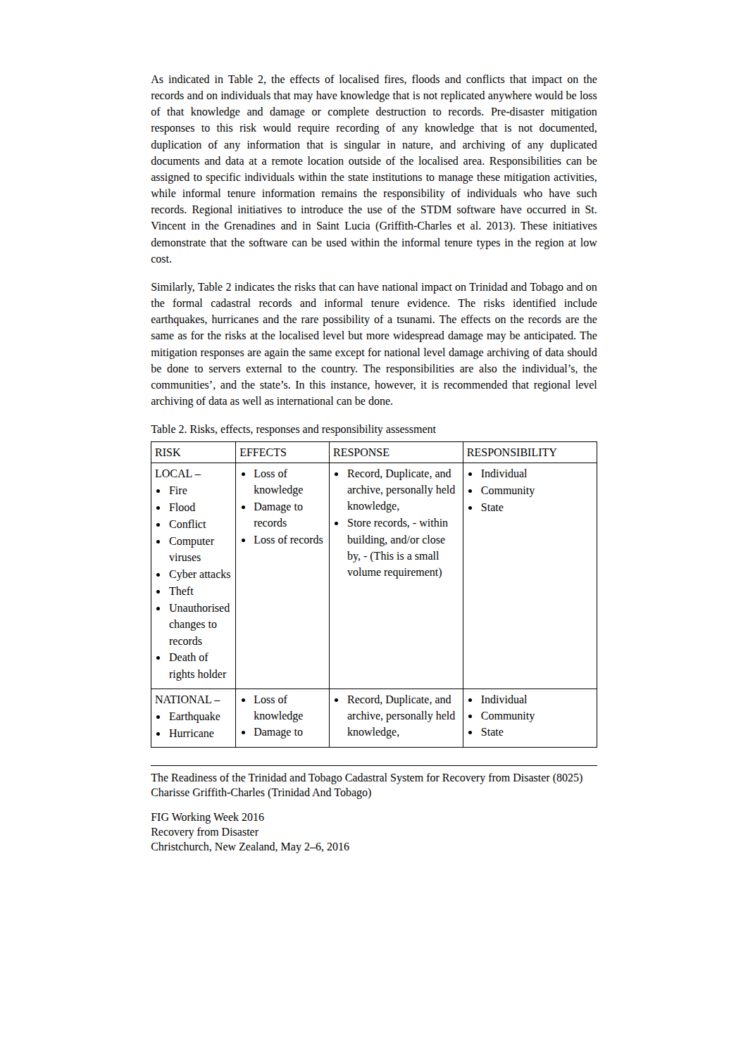As indicated in Table 2, the effects of localised fires, floods and conflicts that impact on the records and on individuals that may have knowledge that is not replicated anywhere would be loss of that knowledge and damage or complete destruction to records. Pre-disaster mitigation responses to this risk would require recording of any knowledge that is not documented, duplication of any information that is singular in nature, and archiving of any duplicated documents and data at a remote location outside of the localised area. Responsibilities can be assigned to specific individuals within the state institutions to manage these mitigation activities, while informal tenure information remains the responsibility of individuals who have such records. Regional initiatives to introduce the use of the STDM software have occurred in St. Vincent in the Grenadines and in Saint Lucia (Griffith-Charles et al. 2013). These initiatives demonstrate that the software can be used within the informal tenure types in the region at low cost.
Similarly, Table 2 indicates the risks that can have national impact on Trinidad and Tobago and on the formal cadastral records and informal tenure evidence. The risks identified include earthquakes, hurricanes and the rare possibility of a tsunami. The effects on the records are the same as for the risks at the localised level but more widespread damage may be anticipated. The mitigation responses are again the same except for national level damage archiving of data should be done to servers external to the country. The responsibilities are also the individual’s, the communities’, and the state’s. In this instance, however, it is recommended that regional level archiving of data as well as international can be done.
Table 2. Risks, effects, responses and responsibility assessment
| RISK | EFFECTS | RESPONSE | RESPONSIBILITY |
| --- | --- | --- | --- |
| LOCAL – Fire Flood Conflict Computer viruses Cyber attacks Theft Unauthorised changes to records Death of rights holder | Loss of knowledge Damage to records Loss of records | Record, Duplicate, and archive, personally held knowledge, Store records, - within building, and/or close by, - (This is a small volume requirement) | Individual Community State |
| NATIONAL – Earthquake Hurricane | Loss of knowledge Damage to | Record, Duplicate, and archive, personally held knowledge, | Individual Community State |
The Readiness of the Trinidad and Tobago Cadastral System for Recovery from Disaster (8025)
Charisse Griffith-Charles (Trinidad And Tobago)
FIG Working Week 2016
Recovery from Disaster
Christchurch, New Zealand, May 2–6, 2016